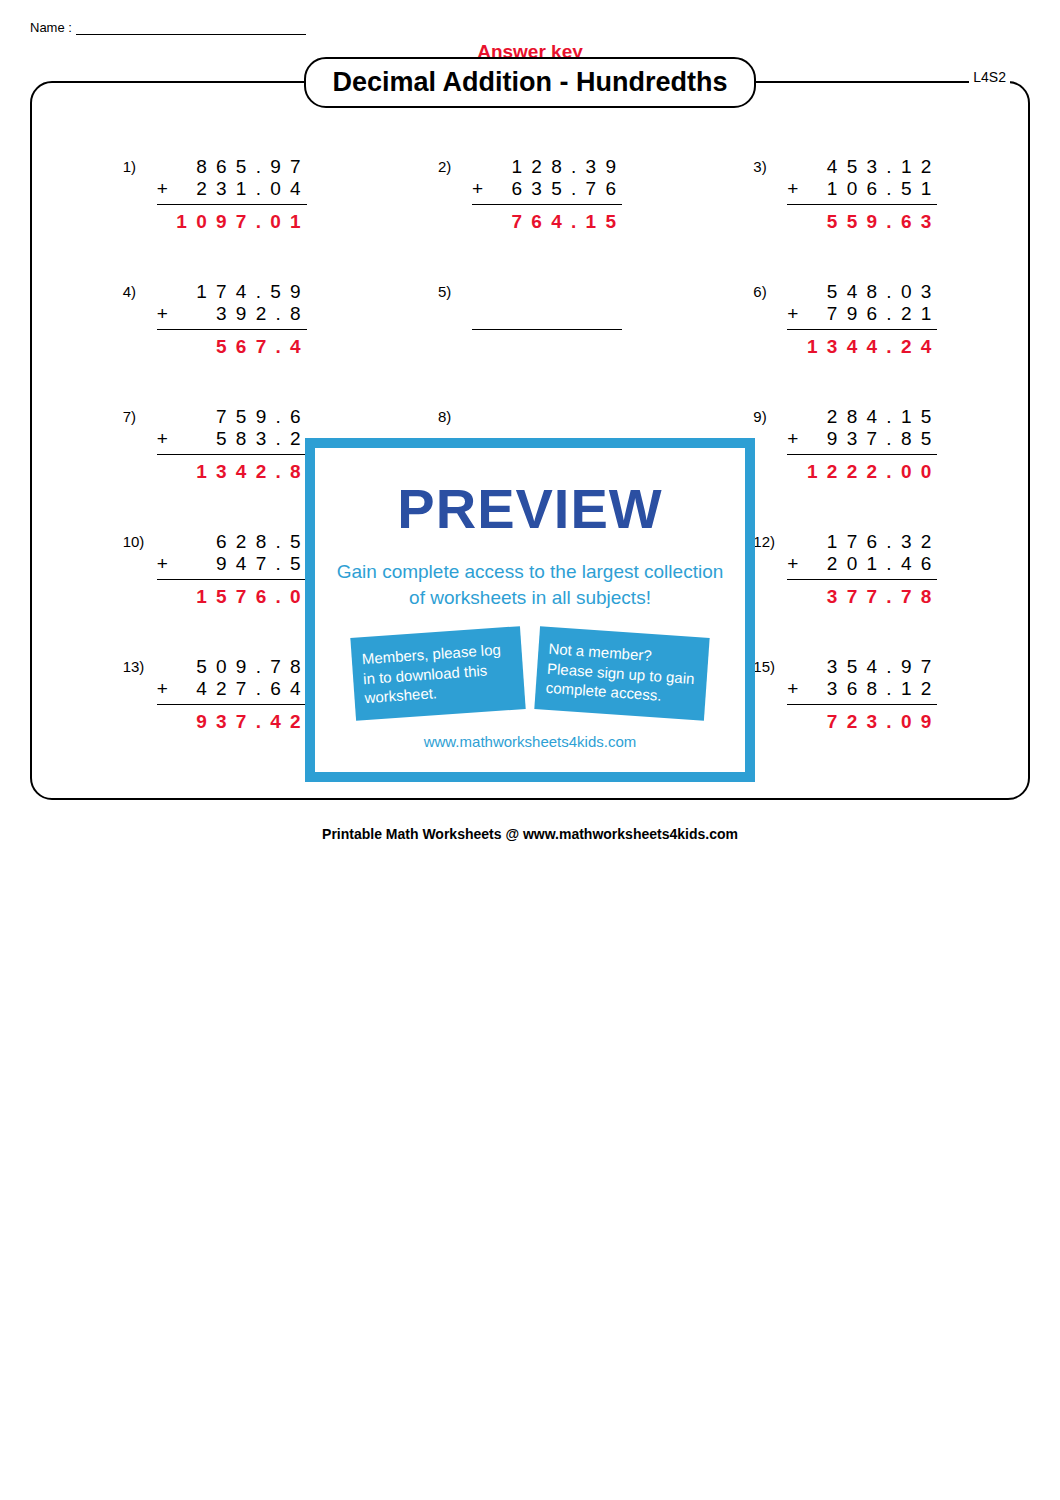Name :
Answer key
L4S2
Decimal Addition - Hundredths
| 1) 8 6 5 . 9 7 + 2 3 1 . 0 4 1 0 9 7 . 0 1 | 2) 1 2 8 . 3 9 + 6 3 5 . 7 6 7 6 4 . 1 5 | 3) 4 5 3 . 1 2 + 1 0 6 . 5 1 5 5 9 . 6 3 |
| 4) 1 7 4 . 5 9 + 3 9 2 . 8 5 6 7 . 4 | 5) | 6) 5 4 8 . 0 3 + 7 9 6 . 2 1 1 3 4 4 . 2 4 |
| 7) 7 5 9 . 6 + 5 8 3 . 2 1 3 4 2 . 8 | 8) | 9) 2 8 4 . 1 5 + 9 3 7 . 8 5 1 2 2 2 . 0 0 |
| 10) 6 2 8 . 5 + 9 4 7 . 5 1 5 7 6 . 0 | 11) | 12) 1 7 6 . 3 2 + 2 0 1 . 4 6 3 7 7 . 7 8 |
| 13) 5 0 9 . 7 8 + 4 2 7 . 6 4 9 3 7 . 4 2 | 14) 1 3 8 . 5 6 + 8 0 7 . 9 1 9 4 6 . 4 7 | 15) 3 5 4 . 9 7 + 3 6 8 . 1 2 7 2 3 . 0 9 |
PREVIEW
Gain complete access to the largest collection of worksheets in all subjects!
Members, please log in to download this worksheet.
Not a member? Please sign up to gain complete access.
www.mathworksheets4kids.com
Printable Math Worksheets @ www.mathworksheets4kids.com